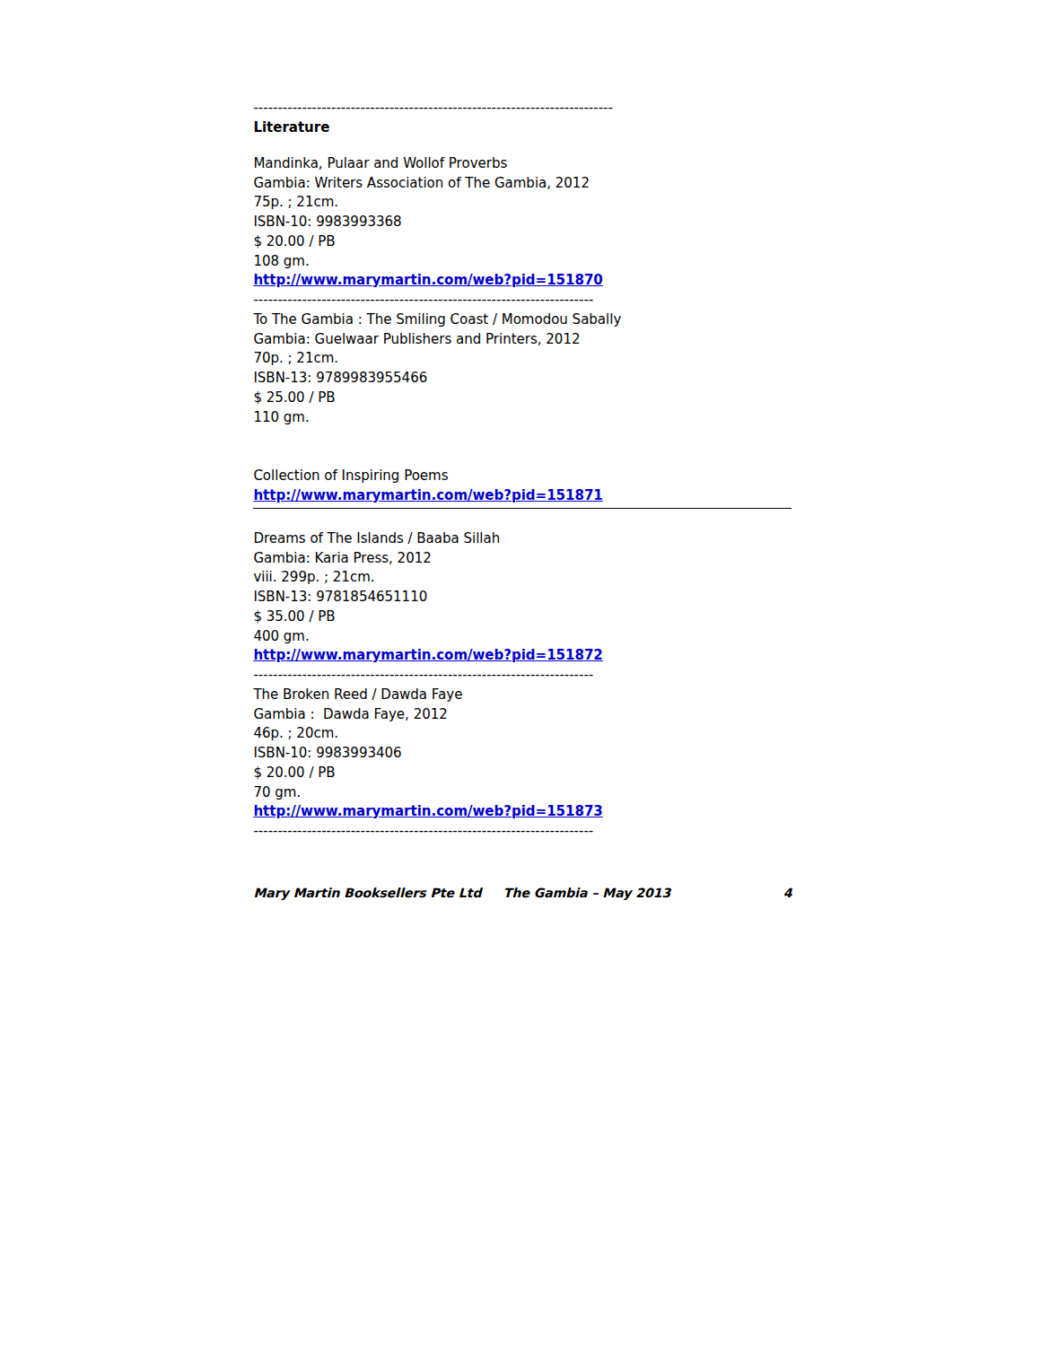--------------------------------------------------------------------------
Literature
Mandinka, Pulaar and Wollof Proverbs
Gambia: Writers Association of The Gambia, 2012
75p. ; 21cm.
ISBN-10: 9983993368
$ 20.00 / PB
108 gm.
http://www.marymartin.com/web?pid=151870
----------------------------------------------------------------------
To The Gambia : The Smiling Coast / Momodou Sabally
Gambia: Guelwaar Publishers and Printers, 2012
70p. ; 21cm.
ISBN-13: 9789983955466
$ 25.00 / PB
110 gm.
Collection of Inspiring Poems
http://www.marymartin.com/web?pid=151871
Dreams of The Islands / Baaba Sillah
Gambia: Karia Press, 2012
viii. 299p. ; 21cm.
ISBN-13: 9781854651110
$ 35.00 / PB
400 gm.
http://www.marymartin.com/web?pid=151872
----------------------------------------------------------------------
The Broken Reed / Dawda Faye
Gambia : Dawda Faye, 2012
46p. ; 20cm.
ISBN-10: 9983993406
$ 20.00 / PB
70 gm.
http://www.marymartin.com/web?pid=151873
----------------------------------------------------------------------
Mary Martin Booksellers Pte Ltd The Gambia – May 2013 4